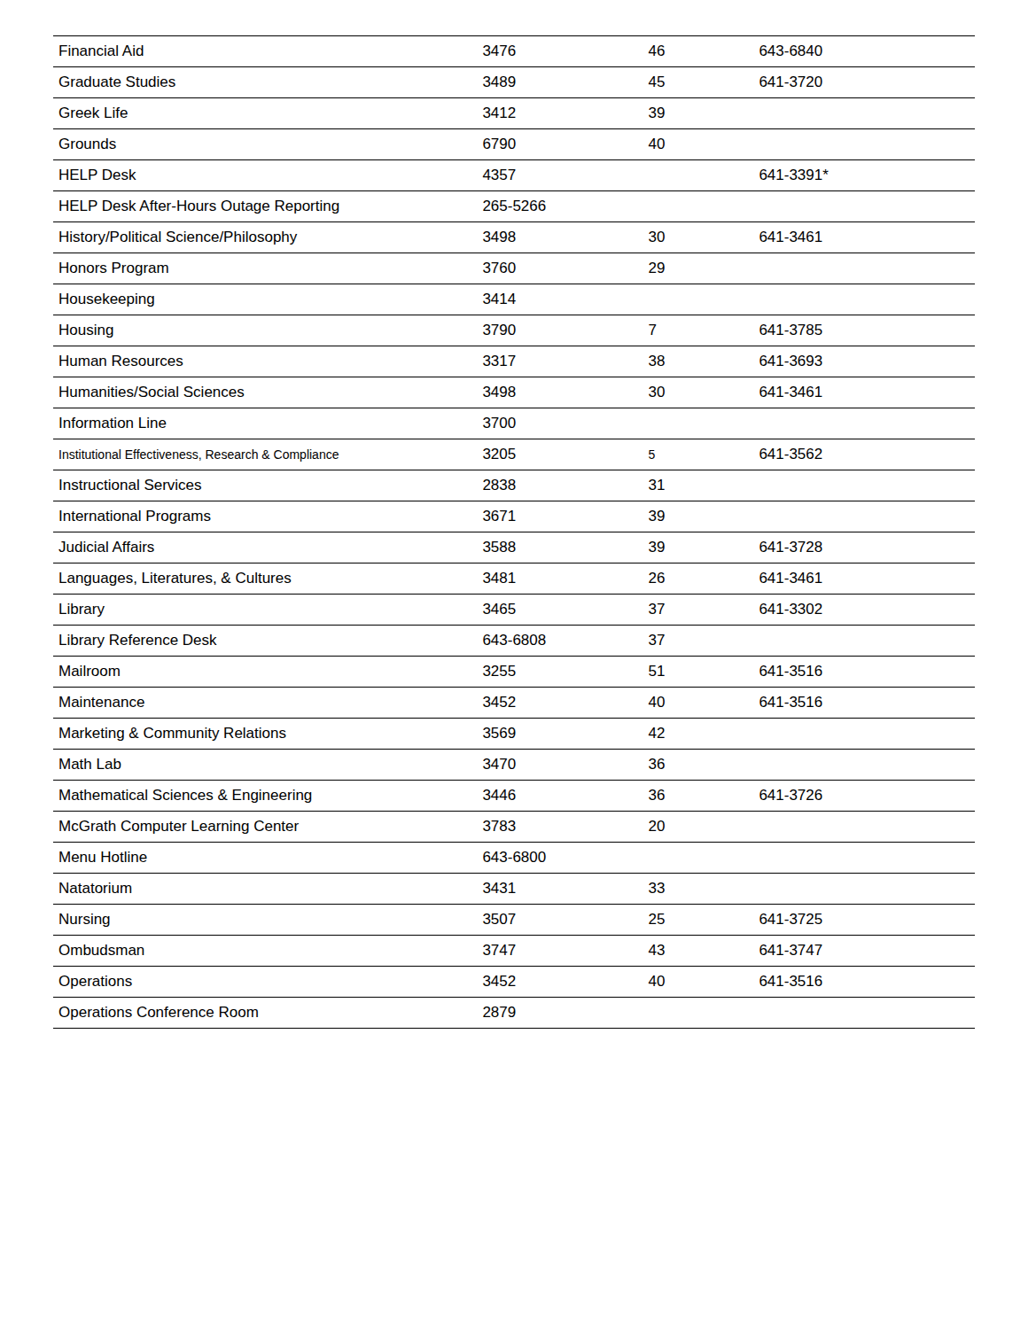| Financial Aid | 3476 | 46 | 643-6840 |
| Graduate Studies | 3489 | 45 | 641-3720 |
| Greek Life | 3412 | 39 | |
| Grounds | 6790 | 40 | |
| HELP Desk | 4357 | | 641-3391* |
| HELP Desk After-Hours Outage Reporting | 265-5266 | | |
| History/Political Science/Philosophy | 3498 | 30 | 641-3461 |
| Honors Program | 3760 | 29 | |
| Housekeeping | 3414 | | |
| Housing | 3790 | 7 | 641-3785 |
| Human Resources | 3317 | 38 | 641-3693 |
| Humanities/Social Sciences | 3498 | 30 | 641-3461 |
| Information Line | 3700 | | |
| Institutional Effectiveness, Research & Compliance | 3205 | 5 | 641-3562 |
| Instructional Services | 2838 | 31 | |
| International Programs | 3671 | 39 | |
| Judicial Affairs | 3588 | 39 | 641-3728 |
| Languages, Literatures, & Cultures | 3481 | 26 | 641-3461 |
| Library | 3465 | 37 | 641-3302 |
| Library Reference Desk | 643-6808 | 37 | |
| Mailroom | 3255 | 51 | 641-3516 |
| Maintenance | 3452 | 40 | 641-3516 |
| Marketing & Community Relations | 3569 | 42 | |
| Math Lab | 3470 | 36 | |
| Mathematical Sciences & Engineering | 3446 | 36 | 641-3726 |
| McGrath Computer Learning Center | 3783 | 20 | |
| Menu Hotline | 643-6800 | | |
| Natatorium | 3431 | 33 | |
| Nursing | 3507 | 25 | 641-3725 |
| Ombudsman | 3747 | 43 | 641-3747 |
| Operations | 3452 | 40 | 641-3516 |
| Operations Conference Room | 2879 | | |